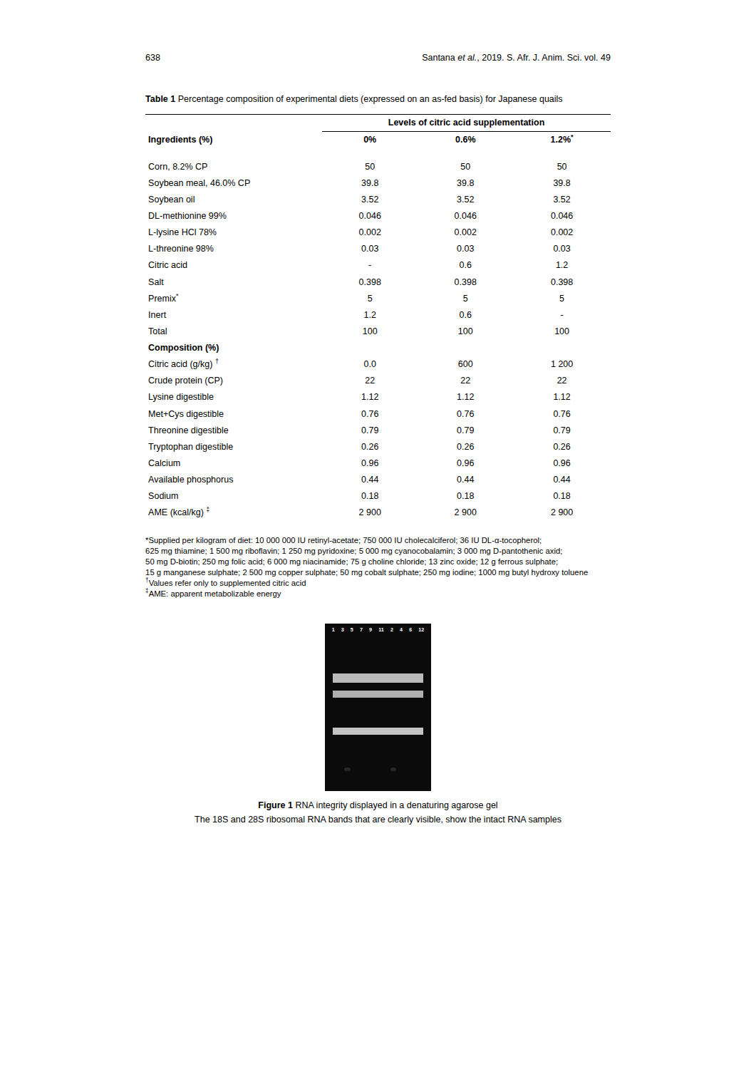638 Santana et al., 2019. S. Afr. J. Anim. Sci. vol. 49
Table 1 Percentage composition of experimental diets (expressed on an as-fed basis) for Japanese quails
| Ingredients (%) | Levels of citric acid supplementation |
| --- | --- |
| 0% | 0.6% | 1.2% * |
| Corn, 8.2% CP | 50 | 50 | 50 |
| Soybean meal, 46.0% CP | 39.8 | 39.8 | 39.8 |
| Soybean oil | 3.52 | 3.52 | 3.52 |
| DL-methionine 99% | 0.046 | 0.046 | 0.046 |
| L-lysine HCl 78% | 0.002 | 0.002 | 0.002 |
| L-threonine 98% | 0.03 | 0.03 | 0.03 |
| Citric acid | - | 0.6 | 1.2 |
| Salt | 0.398 | 0.398 | 0.398 |
| Premix * | 5 | 5 | 5 |
| Inert | 1.2 | 0.6 | - |
| Total | 100 | 100 | 100 |
| Composition (%) | | | |
| Citric acid (g/kg) † | 0.0 | 600 | 1 200 |
| Crude protein (CP) | 22 | 22 | 22 |
| Lysine digestible | 1.12 | 1.12 | 1.12 |
| Met+Cys digestible | 0.76 | 0.76 | 0.76 |
| Threonine digestible | 0.79 | 0.79 | 0.79 |
| Tryptophan digestible | 0.26 | 0.26 | 0.26 |
| Calcium | 0.96 | 0.96 | 0.96 |
| Available phosphorus | 0.44 | 0.44 | 0.44 |
| Sodium | 0.18 | 0.18 | 0.18 |
| AME (kcal/kg) ‡ | 2 900 | 2 900 | 2 900 |
*Supplied per kilogram of diet: 10 000 000 IU retinyl-acetate; 750 000 IU cholecalciferol; 36 IU DL-α-tocopherol;
625 mg thiamine; 1 500 mg riboflavin; 1 250 mg pyridoxine; 5 000 mg cyanocobalamin; 3 000 mg D-pantothenic axid;
50 mg D-biotin; 250 mg folic acid; 6 000 mg niacinamide; 75 g choline chloride; 13 zinc oxide; 12 g ferrous sulphate;
15 g manganese sulphate; 2 500 mg copper sulphate; 50 mg cobalt sulphate; 250 mg iodine; 1000 mg butyl hydroxy toluene
†Values refer only to supplemented citric acid
‡AME: apparent metabolizable energy
135791124612
Figure 1 RNA integrity displayed in a denaturing agarose gel The 18S and 28S ribosomal RNA bands that are clearly visible, show the intact RNA samples